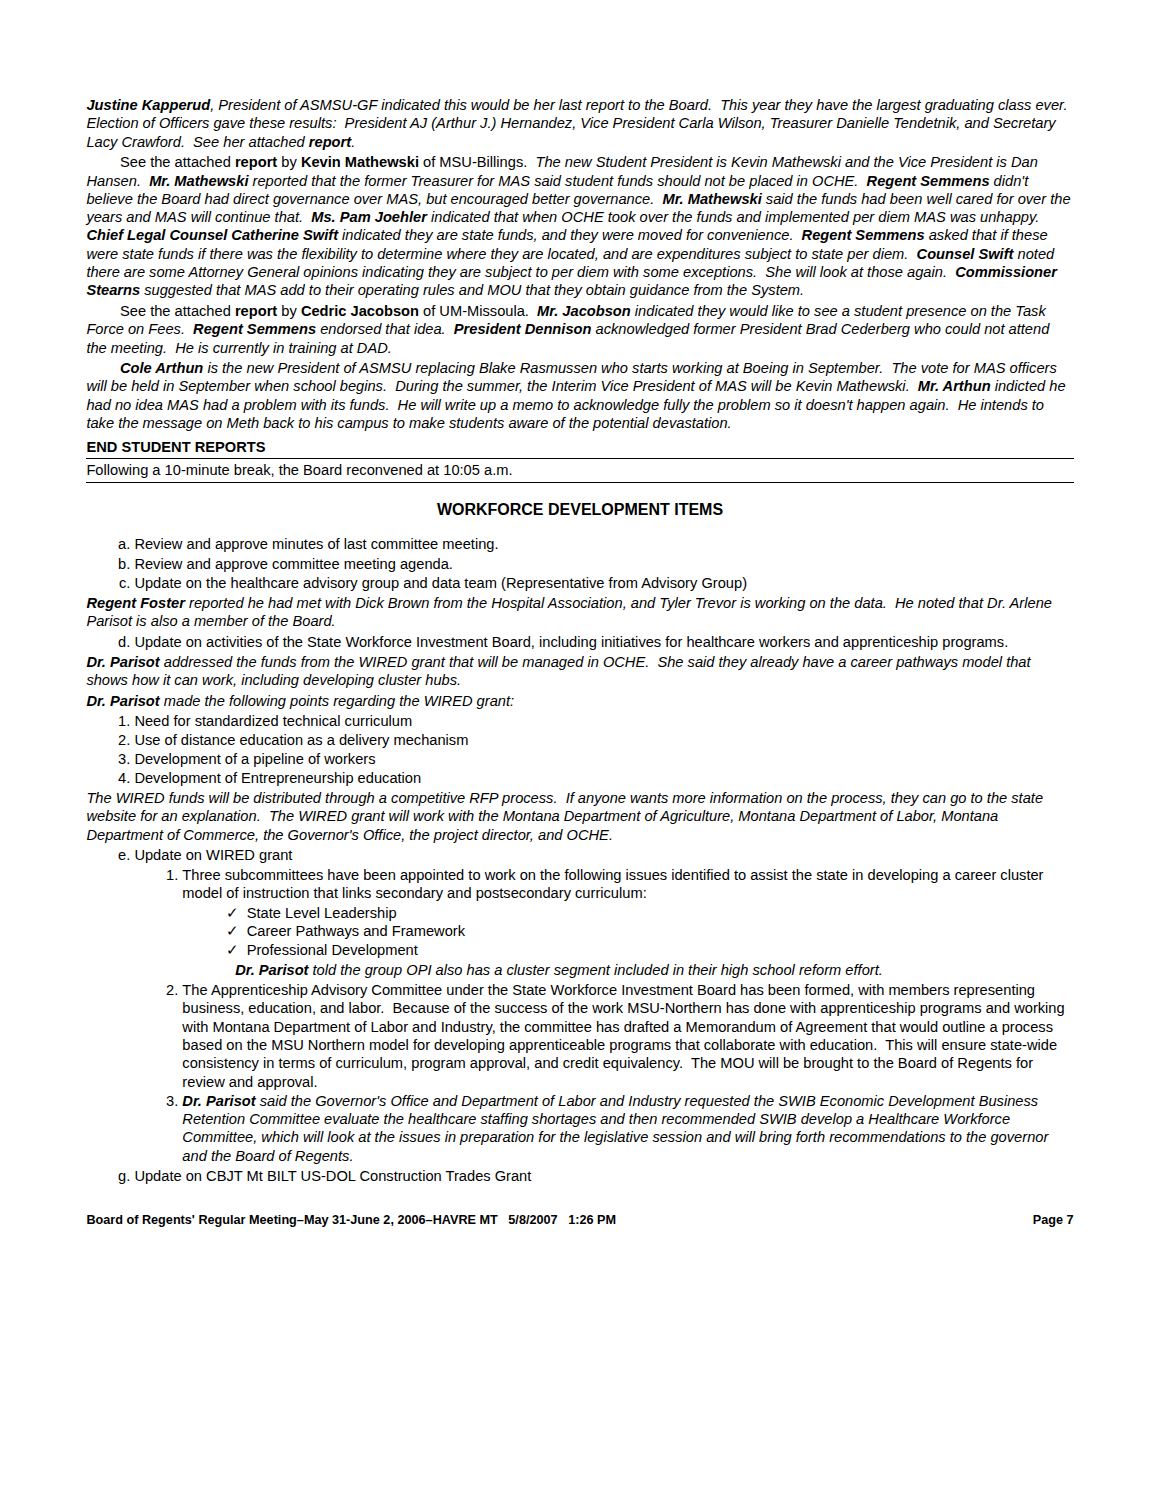Justine Kapperud, President of ASMSU-GF indicated this would be her last report to the Board. This year they have the largest graduating class ever. Election of Officers gave these results: President AJ (Arthur J.) Hernandez, Vice President Carla Wilson, Treasurer Danielle Tendetnik, and Secretary Lacy Crawford. See her attached report.
See the attached report by Kevin Mathewski of MSU-Billings. The new Student President is Kevin Mathewski and the Vice President is Dan Hansen. Mr. Mathewski reported that the former Treasurer for MAS said student funds should not be placed in OCHE. Regent Semmens didn't believe the Board had direct governance over MAS, but encouraged better governance. Mr. Mathewski said the funds had been well cared for over the years and MAS will continue that. Ms. Pam Joehler indicated that when OCHE took over the funds and implemented per diem MAS was unhappy. Chief Legal Counsel Catherine Swift indicated they are state funds, and they were moved for convenience. Regent Semmens asked that if these were state funds if there was the flexibility to determine where they are located, and are expenditures subject to state per diem. Counsel Swift noted there are some Attorney General opinions indicating they are subject to per diem with some exceptions. She will look at those again. Commissioner Stearns suggested that MAS add to their operating rules and MOU that they obtain guidance from the System.
See the attached report by Cedric Jacobson of UM-Missoula. Mr. Jacobson indicated they would like to see a student presence on the Task Force on Fees. Regent Semmens endorsed that idea. President Dennison acknowledged former President Brad Cederberg who could not attend the meeting. He is currently in training at DAD.
Cole Arthun is the new President of ASMSU replacing Blake Rasmussen who starts working at Boeing in September. The vote for MAS officers will be held in September when school begins. During the summer, the Interim Vice President of MAS will be Kevin Mathewski. Mr. Arthun indicted he had no idea MAS had a problem with its funds. He will write up a memo to acknowledge fully the problem so it doesn't happen again. He intends to take the message on Meth back to his campus to make students aware of the potential devastation.
END STUDENT REPORTS
Following a 10-minute break, the Board reconvened at 10:05 a.m.
WORKFORCE DEVELOPMENT ITEMS
Review and approve minutes of last committee meeting.
Review and approve committee meeting agenda.
Update on the healthcare advisory group and data team (Representative from Advisory Group)
Regent Foster reported he had met with Dick Brown from the Hospital Association, and Tyler Trevor is working on the data. He noted that Dr. Arlene Parisot is also a member of the Board.
Update on activities of the State Workforce Investment Board, including initiatives for healthcare workers and apprenticeship programs.
Dr. Parisot addressed the funds from the WIRED grant that will be managed in OCHE. She said they already have a career pathways model that shows how it can work, including developing cluster hubs.
Dr. Parisot made the following points regarding the WIRED grant:
Need for standardized technical curriculum
Use of distance education as a delivery mechanism
Development of a pipeline of workers
Development of Entrepreneurship education
The WIRED funds will be distributed through a competitive RFP process. If anyone wants more information on the process, they can go to the state website for an explanation. The WIRED grant will work with the Montana Department of Agriculture, Montana Department of Labor, Montana Department of Commerce, the Governor's Office, the project director, and OCHE.
Update on WIRED grant
Three subcommittees have been appointed to work on the following issues identified to assist the state in developing a career cluster model of instruction that links secondary and postsecondary curriculum:
State Level Leadership
Career Pathways and Framework
Professional Development
Dr. Parisot told the group OPI also has a cluster segment included in their high school reform effort.
The Apprenticeship Advisory Committee under the State Workforce Investment Board has been formed, with members representing business, education, and labor. Because of the success of the work MSU-Northern has done with apprenticeship programs and working with Montana Department of Labor and Industry, the committee has drafted a Memorandum of Agreement that would outline a process based on the MSU Northern model for developing apprenticeable programs that collaborate with education. This will ensure state-wide consistency in terms of curriculum, program approval, and credit equivalency. The MOU will be brought to the Board of Regents for review and approval.
Dr. Parisot said the Governor's Office and Department of Labor and Industry requested the SWIB Economic Development Business Retention Committee evaluate the healthcare staffing shortages and then recommended SWIB develop a Healthcare Workforce Committee, which will look at the issues in preparation for the legislative session and will bring forth recommendations to the governor and the Board of Regents.
Update on CBJT Mt BILT US-DOL Construction Trades Grant
Board of Regents' Regular Meeting–May 31-June 2, 2006–HAVRE MT 5/8/2007 1:26 PM Page 7